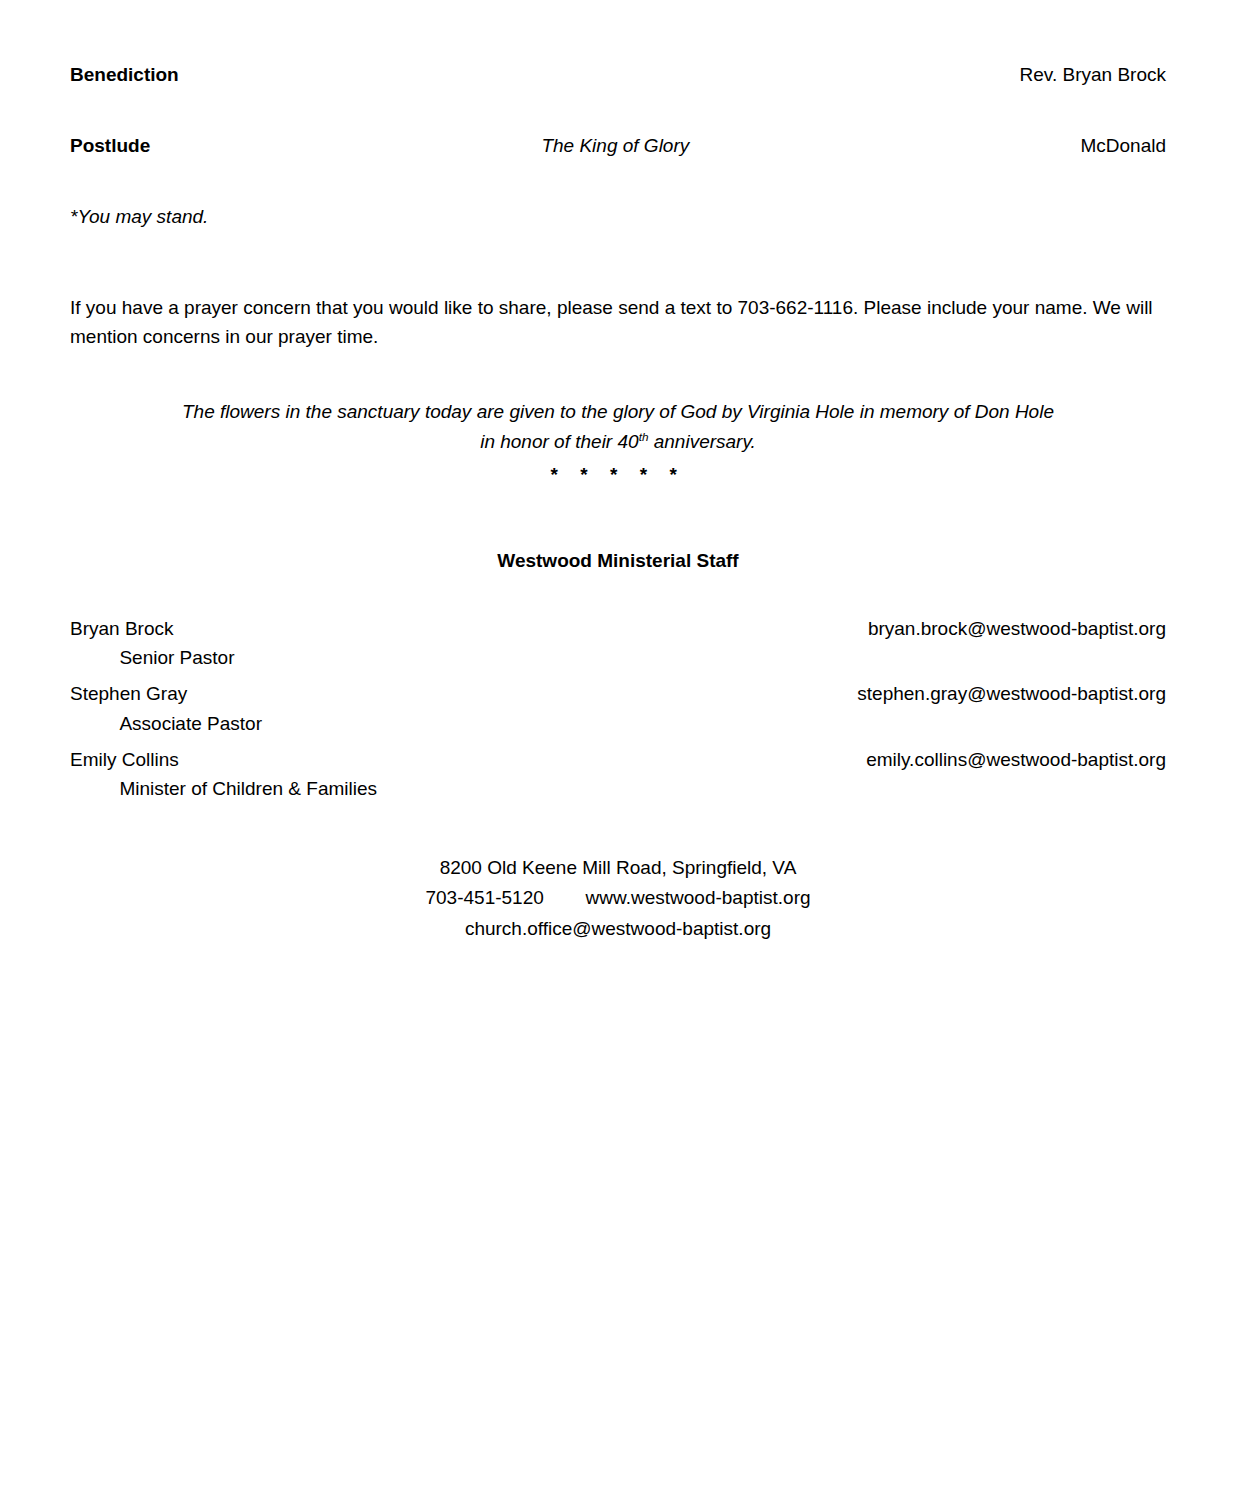Benediction Rev. Bryan Brock
Postlude The King of Glory McDonald
*You may stand.
If you have a prayer concern that you would like to share, please send a text to 703-662-1116. Please include your name. We will mention concerns in our prayer time.
The flowers in the sanctuary today are given to the glory of God by Virginia Hole in memory of Don Hole in honor of their 40th anniversary.
* * * * *
Westwood Ministerial Staff
Bryan Brock bryan.brock@westwood-baptist.org
Senior Pastor
Stephen Gray stephen.gray@westwood-baptist.org
Associate Pastor
Emily Collins emily.collins@westwood-baptist.org
Minister of Children & Families
8200 Old Keene Mill Road, Springfield, VA
703-451-5120 www.westwood-baptist.org
church.office@westwood-baptist.org